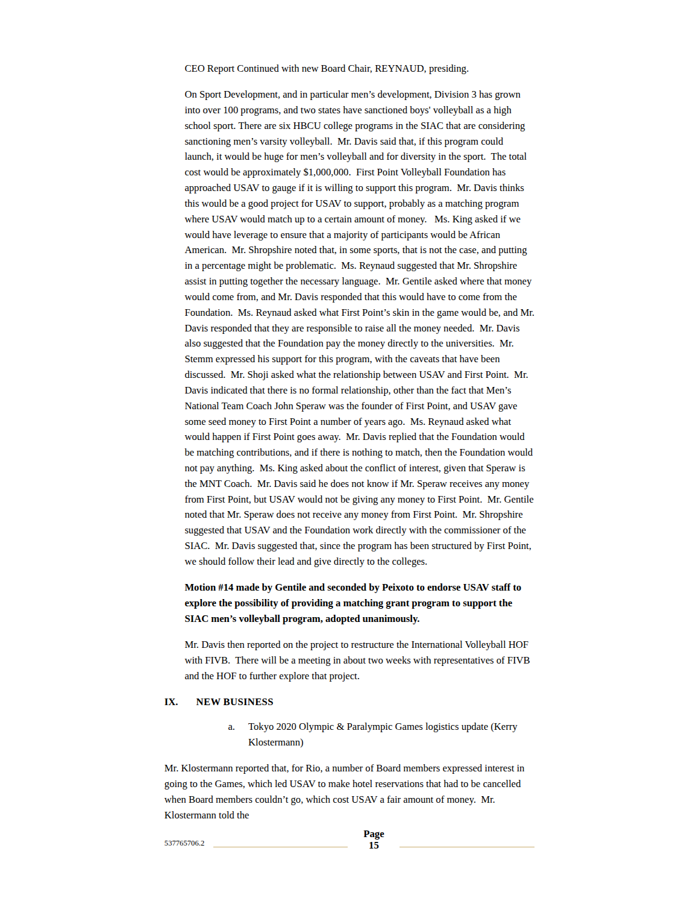CEO Report Continued with new Board Chair, REYNAUD, presiding.
On Sport Development, and in particular men’s development, Division 3 has grown into over 100 programs, and two states have sanctioned boys' volleyball as a high school sport. There are six HBCU college programs in the SIAC that are considering sanctioning men’s varsity volleyball. Mr. Davis said that, if this program could launch, it would be huge for men’s volleyball and for diversity in the sport. The total cost would be approximately $1,000,000. First Point Volleyball Foundation has approached USAV to gauge if it is willing to support this program. Mr. Davis thinks this would be a good project for USAV to support, probably as a matching program where USAV would match up to a certain amount of money. Ms. King asked if we would have leverage to ensure that a majority of participants would be African American. Mr. Shropshire noted that, in some sports, that is not the case, and putting in a percentage might be problematic. Ms. Reynaud suggested that Mr. Shropshire assist in putting together the necessary language. Mr. Gentile asked where that money would come from, and Mr. Davis responded that this would have to come from the Foundation. Ms. Reynaud asked what First Point’s skin in the game would be, and Mr. Davis responded that they are responsible to raise all the money needed. Mr. Davis also suggested that the Foundation pay the money directly to the universities. Mr. Stemm expressed his support for this program, with the caveats that have been discussed. Mr. Shoji asked what the relationship between USAV and First Point. Mr. Davis indicated that there is no formal relationship, other than the fact that Men’s National Team Coach John Speraw was the founder of First Point, and USAV gave some seed money to First Point a number of years ago. Ms. Reynaud asked what would happen if First Point goes away. Mr. Davis replied that the Foundation would be matching contributions, and if there is nothing to match, then the Foundation would not pay anything. Ms. King asked about the conflict of interest, given that Speraw is the MNT Coach. Mr. Davis said he does not know if Mr. Speraw receives any money from First Point, but USAV would not be giving any money to First Point. Mr. Gentile noted that Mr. Speraw does not receive any money from First Point. Mr. Shropshire suggested that USAV and the Foundation work directly with the commissioner of the SIAC. Mr. Davis suggested that, since the program has been structured by First Point, we should follow their lead and give directly to the colleges.
Motion #14 made by Gentile and seconded by Peixoto to endorse USAV staff to explore the possibility of providing a matching grant program to support the SIAC men’s volleyball program, adopted unanimously.
Mr. Davis then reported on the project to restructure the International Volleyball HOF with FIVB. There will be a meeting in about two weeks with representatives of FIVB and the HOF to further explore that project.
IX. NEW BUSINESS
a. Tokyo 2020 Olympic & Paralympic Games logistics update (Kerry Klostermann)
Mr. Klostermann reported that, for Rio, a number of Board members expressed interest in going to the Games, which led USAV to make hotel reservations that had to be cancelled when Board members couldn’t go, which cost USAV a fair amount of money. Mr. Klostermann told the
537765706.2 Page
15